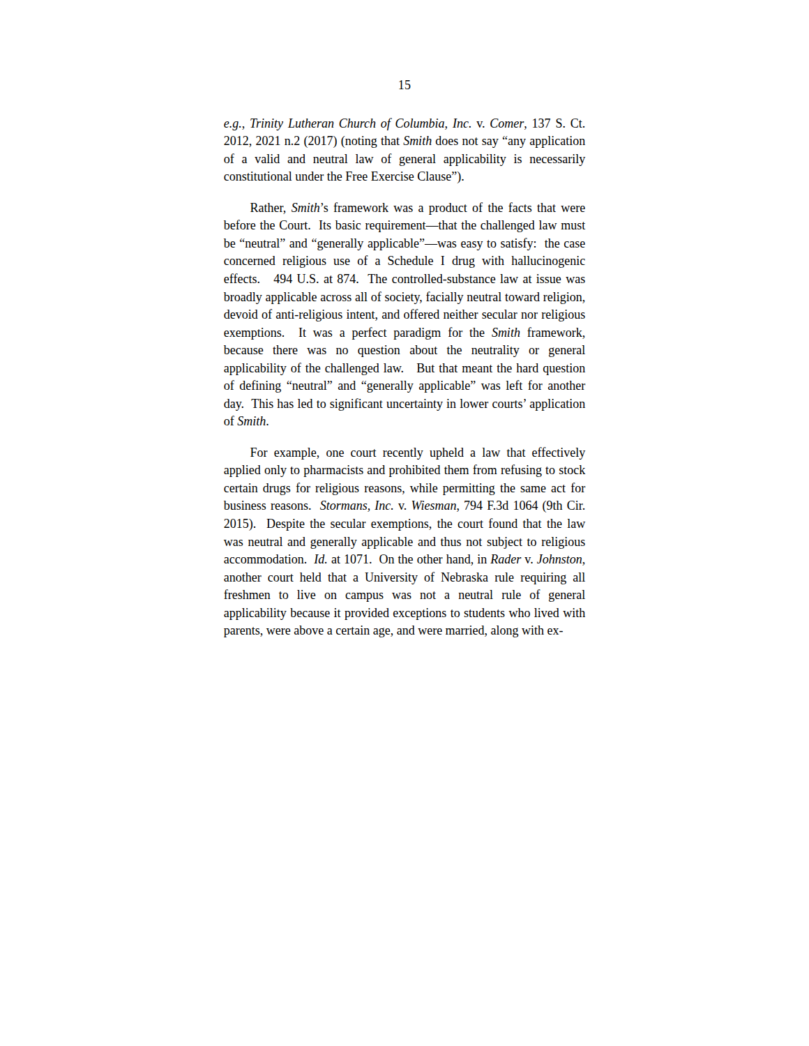15
e.g., Trinity Lutheran Church of Columbia, Inc. v. Comer, 137 S. Ct. 2012, 2021 n.2 (2017) (noting that Smith does not say “any application of a valid and neutral law of general applicability is necessarily constitutional under the Free Exercise Clause”).
Rather, Smith’s framework was a product of the facts that were before the Court. Its basic requirement—that the challenged law must be “neutral” and “generally applicable”—was easy to satisfy: the case concerned religious use of a Schedule I drug with hallucinogenic effects. 494 U.S. at 874. The controlled-substance law at issue was broadly applicable across all of society, facially neutral toward religion, devoid of anti-religious intent, and offered neither secular nor religious exemptions. It was a perfect paradigm for the Smith framework, because there was no question about the neutrality or general applicability of the challenged law. But that meant the hard question of defining “neutral” and “generally applicable” was left for another day. This has led to significant uncertainty in lower courts’ application of Smith.
For example, one court recently upheld a law that effectively applied only to pharmacists and prohibited them from refusing to stock certain drugs for religious reasons, while permitting the same act for business reasons. Stormans, Inc. v. Wiesman, 794 F.3d 1064 (9th Cir. 2015). Despite the secular exemptions, the court found that the law was neutral and generally applicable and thus not subject to religious accommodation. Id. at 1071. On the other hand, in Rader v. Johnston, another court held that a University of Nebraska rule requiring all freshmen to live on campus was not a neutral rule of general applicability because it provided exceptions to students who lived with parents, were above a certain age, and were married, along with ex-